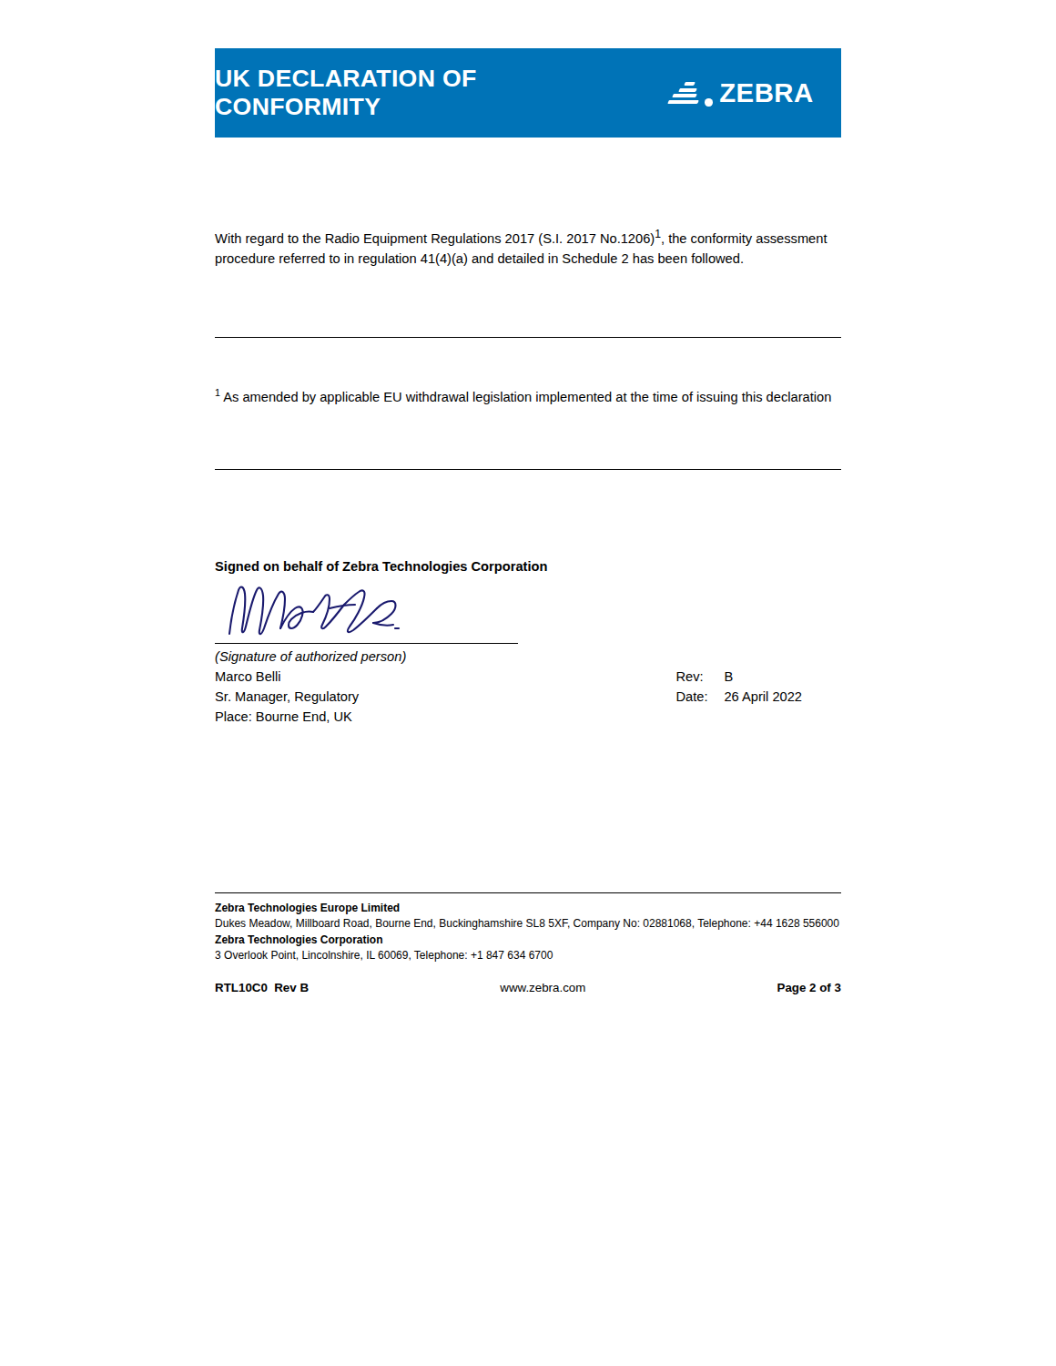UK DECLARATION OF CONFORMITY
ZEBRA
With regard to the Radio Equipment Regulations 2017 (S.I. 2017 No.1206)1, the conformity assessment procedure referred to in regulation 41(4)(a) and detailed in Schedule 2 has been followed.
1 As amended by applicable EU withdrawal legislation implemented at the time of issuing this declaration
Signed on behalf of Zebra Technologies Corporation
(Signature of authorized person)
Marco Belli
Sr. Manager, Regulatory
Place: Bourne End, UK
Rev: B
Date: 26 April 2022
Zebra Technologies Europe Limited
Dukes Meadow, Millboard Road, Bourne End, Buckinghamshire SL8 5XF, Company No: 02881068, Telephone: +44 1628 556000
Zebra Technologies Corporation
3 Overlook Point, Lincolnshire, IL 60069, Telephone: +1 847 634 6700
RTL10C0 Rev B www.zebra.com Page 2 of 3